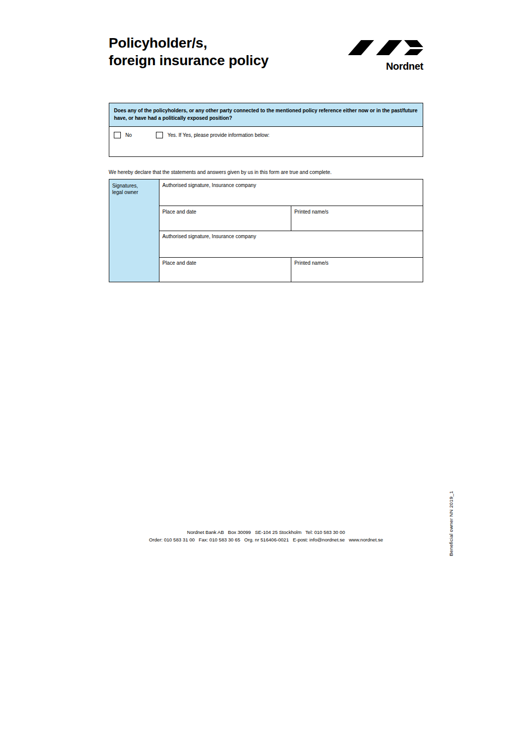Policyholder/s,
foreign insurance policy
Nordnet
Does any of the policyholders, or any other party connected to the mentioned policy reference either now or in the past/future have, or have had a politically exposed position?
No Yes. If Yes, please provide information below:
We hereby declare that the statements and answers given by us in this form are true and complete.
| Signatures, legal owner | Authorised signature, Insurance company |
| Place and date | Printed name/s |
| Authorised signature, Insurance company |
| Place and date | Printed name/s |
Beneficial owner NN 2019_1
Nordnet Bank AB Box 30099 SE-104 25 Stockholm Tel: 010 583 30 00
Order: 010 583 31 00 Fax: 010 583 30 65 Org. nr 516406-0021 E-post: info@nordnet.se www.nordnet.se